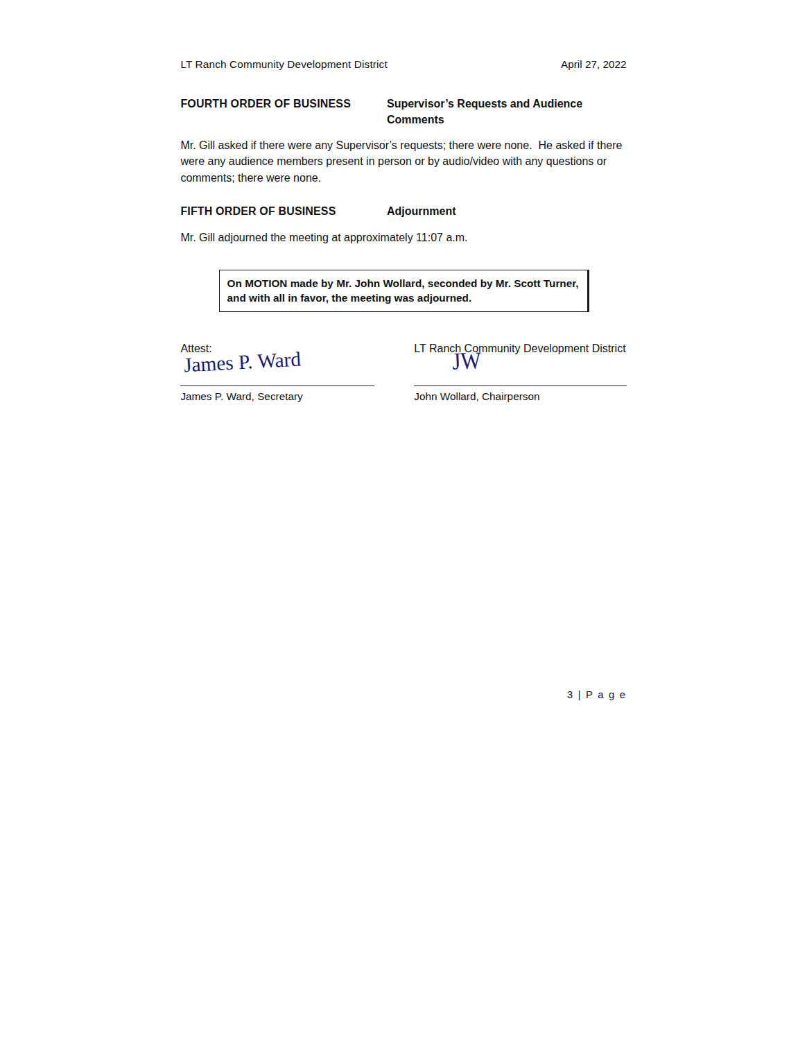LT Ranch Community Development District
April 27, 2022
FOURTH ORDER OF BUSINESS
Supervisor’s Requests and Audience Comments
Mr. Gill asked if there were any Supervisor’s requests; there were none. He asked if there were any audience members present in person or by audio/video with any questions or comments; there were none.
FIFTH ORDER OF BUSINESS
Adjournment
Mr. Gill adjourned the meeting at approximately 11:07 a.m.
On MOTION made by Mr. John Wollard, seconded by Mr. Scott Turner, and with all in favor, the meeting was adjourned.
Attest:
James P. Ward
James P. Ward, Secretary
LT Ranch Community Development District
JW
John Wollard, Chairperson
3 | P a g e